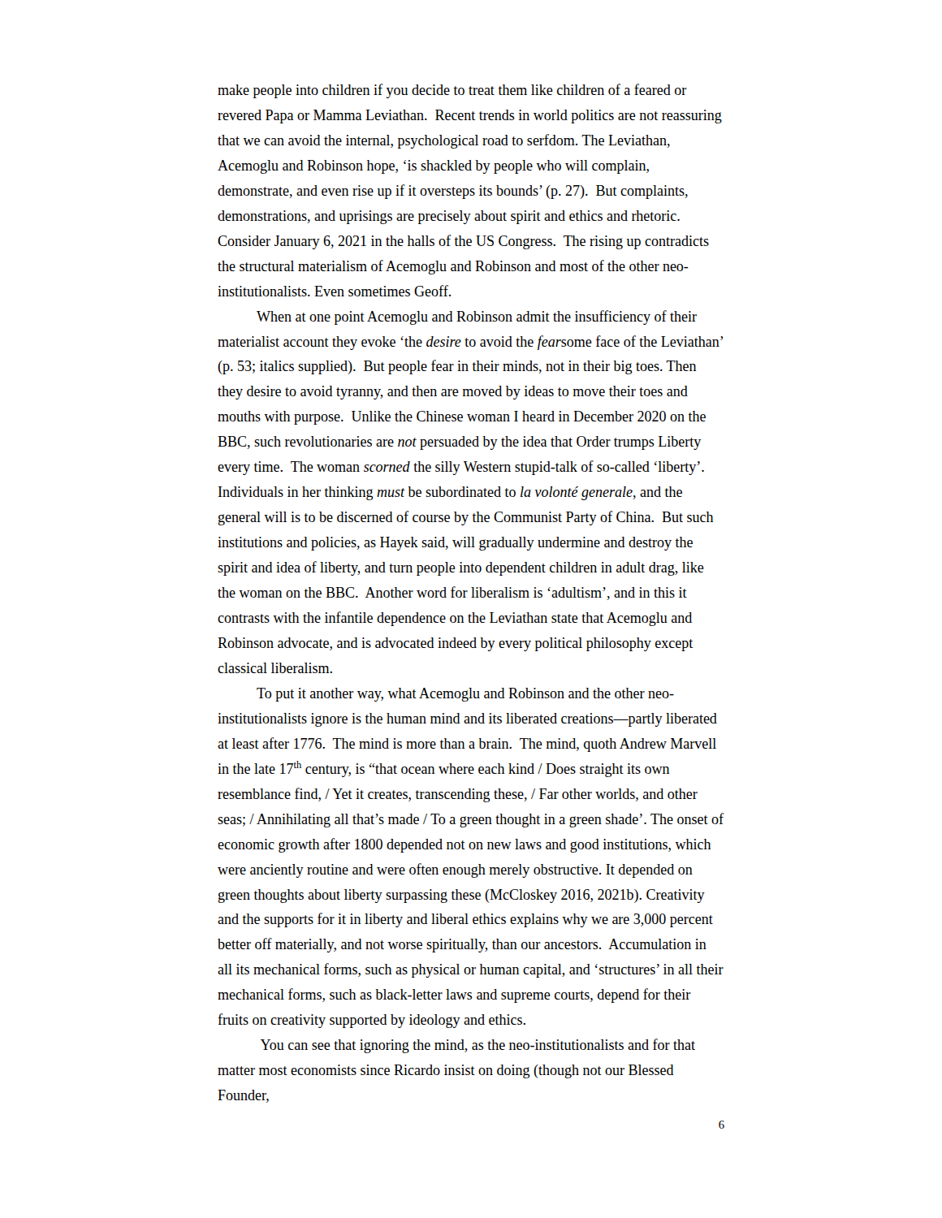make people into children if you decide to treat them like children of a feared or revered Papa or Mamma Leviathan. Recent trends in world politics are not reassuring that we can avoid the internal, psychological road to serfdom. The Leviathan, Acemoglu and Robinson hope, ‘is shackled by people who will complain, demonstrate, and even rise up if it oversteps its bounds’ (p. 27). But complaints, demonstrations, and uprisings are precisely about spirit and ethics and rhetoric. Consider January 6, 2021 in the halls of the US Congress. The rising up contradicts the structural materialism of Acemoglu and Robinson and most of the other neo-institutionalists. Even sometimes Geoff.
When at one point Acemoglu and Robinson admit the insufficiency of their materialist account they evoke ‘the desire to avoid the fearsome face of the Leviathan’ (p. 53; italics supplied). But people fear in their minds, not in their big toes. Then they desire to avoid tyranny, and then are moved by ideas to move their toes and mouths with purpose. Unlike the Chinese woman I heard in December 2020 on the BBC, such revolutionaries are not persuaded by the idea that Order trumps Liberty every time. The woman scorned the silly Western stupid-talk of so-called ‘liberty’. Individuals in her thinking must be subordinated to la volonté generale, and the general will is to be discerned of course by the Communist Party of China. But such institutions and policies, as Hayek said, will gradually undermine and destroy the spirit and idea of liberty, and turn people into dependent children in adult drag, like the woman on the BBC. Another word for liberalism is ‘adultism’, and in this it contrasts with the infantile dependence on the Leviathan state that Acemoglu and Robinson advocate, and is advocated indeed by every political philosophy except classical liberalism.
To put it another way, what Acemoglu and Robinson and the other neo-institutionalists ignore is the human mind and its liberated creations—partly liberated at least after 1776. The mind is more than a brain. The mind, quoth Andrew Marvell in the late 17th century, is “that ocean where each kind / Does straight its own resemblance find, / Yet it creates, transcending these, / Far other worlds, and other seas; / Annihilating all that’s made / To a green thought in a green shade’. The onset of economic growth after 1800 depended not on new laws and good institutions, which were anciently routine and were often enough merely obstructive. It depended on green thoughts about liberty surpassing these (McCloskey 2016, 2021b). Creativity and the supports for it in liberty and liberal ethics explains why we are 3,000 percent better off materially, and not worse spiritually, than our ancestors. Accumulation in all its mechanical forms, such as physical or human capital, and ‘structures’ in all their mechanical forms, such as black-letter laws and supreme courts, depend for their fruits on creativity supported by ideology and ethics.
You can see that ignoring the mind, as the neo-institutionalists and for that matter most economists since Ricardo insist on doing (though not our Blessed Founder,
6